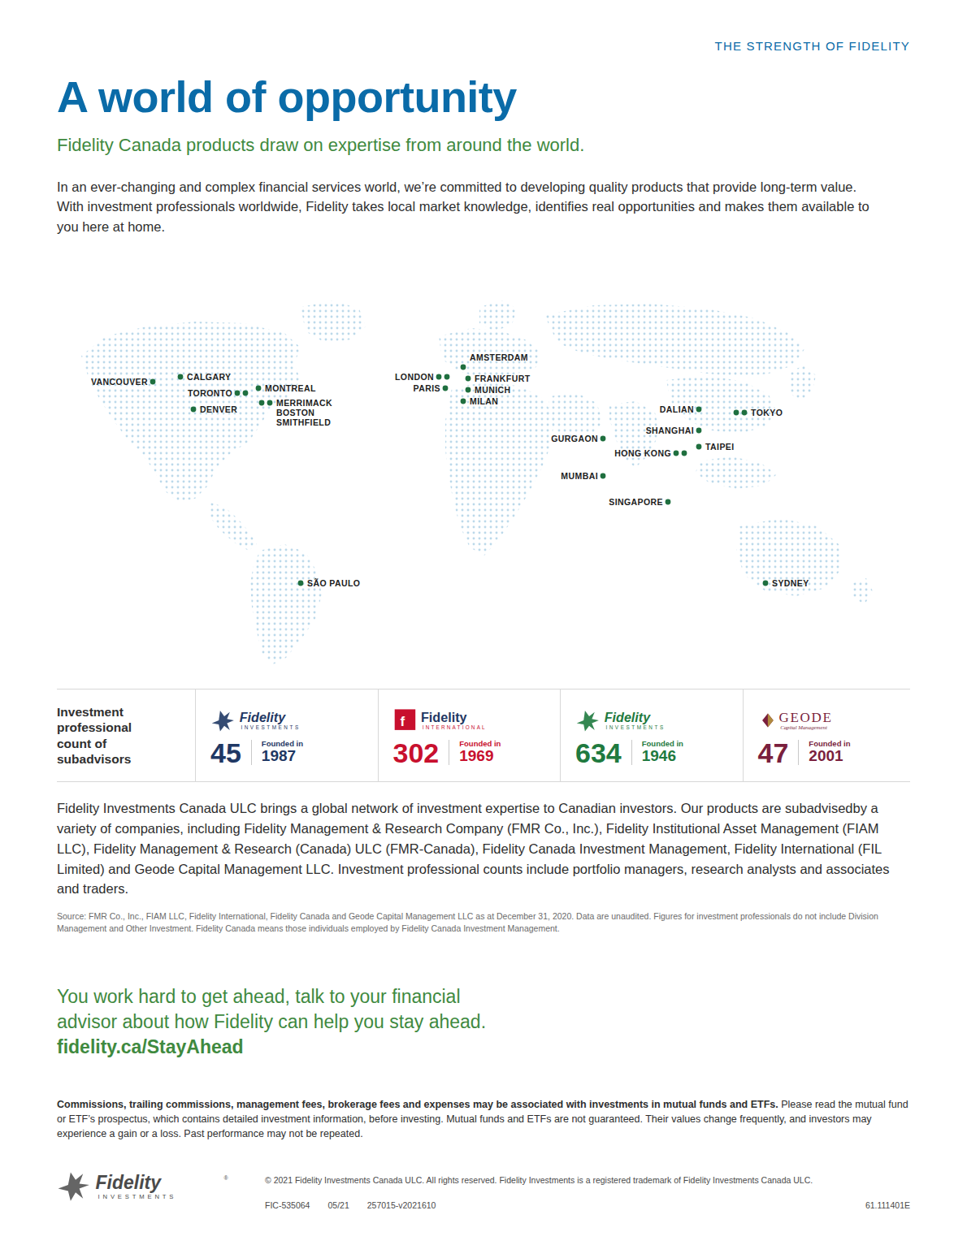The Strength of Fidelity
A world of opportunity
Fidelity Canada products draw on expertise from around the world.
In an ever-changing and complex financial services world, we’re committed to developing quality products that provide long-term value. With investment professionals worldwide, Fidelity takes local market knowledge, identifies real opportunities and makes them available to you here at home.
VANCOUVER CALGARY TORONTO MONTREAL DENVER MERRIMACK BOSTON SMITHFIELD SÃO PAULO LONDON PARIS AMSTERDAM FRANKFURT MUNICH MILAN GURGAON MUMBAI DALIAN SHANGHAI HONG KONG TAIPEI TOKYO SINGAPORE SYDNEY
Investment
professional
count of
subadvisors
Fidelity INVESTMENTS
45 Founded in 1987
f Fidelity INTERNATIONAL
302 Founded in 1969
Fidelity INVESTMENTS
634 Founded in 1946
GEODE Capital Management
47 Founded in 2001
Fidelity Investments Canada ULC brings a global network of investment expertise to Canadian investors. Our products are subadvisedby a variety of companies, including Fidelity Management & Research Company (FMR Co., Inc.), Fidelity Institutional Asset Management (FIAM LLC), Fidelity Management & Research (Canada) ULC (FMR-Canada), Fidelity Canada Investment Management, Fidelity International (FIL Limited) and Geode Capital Management LLC. Investment professional counts include portfolio managers, research analysts and associates and traders.
Source: FMR Co., Inc., FIAM LLC, Fidelity International, Fidelity Canada and Geode Capital Management LLC as at December 31, 2020. Data are unaudited. Figures for investment professionals do not include Division Management and Other Investment. Fidelity Canada means those individuals employed by Fidelity Canada Investment Management.
You work hard to get ahead, talk to your financial
advisor about how Fidelity can help you stay ahead.
fidelity.ca/StayAhead
Commissions, trailing commissions, management fees, brokerage fees and expenses may be associated with investments in mutual funds and ETFs. Please read the mutual fund or ETF’s prospectus, which contains detailed investment information, before investing. Mutual funds and ETFs are not guaranteed. Their values change frequently, and investors may experience a gain or a loss. Past performance may not be repeated.
Fidelity INVESTMENTS ®
© 2021 Fidelity Investments Canada ULC. All rights reserved. Fidelity Investments is a registered trademark of Fidelity Investments Canada ULC.
FIC-53506405/21257015-v2021610
61.111401E